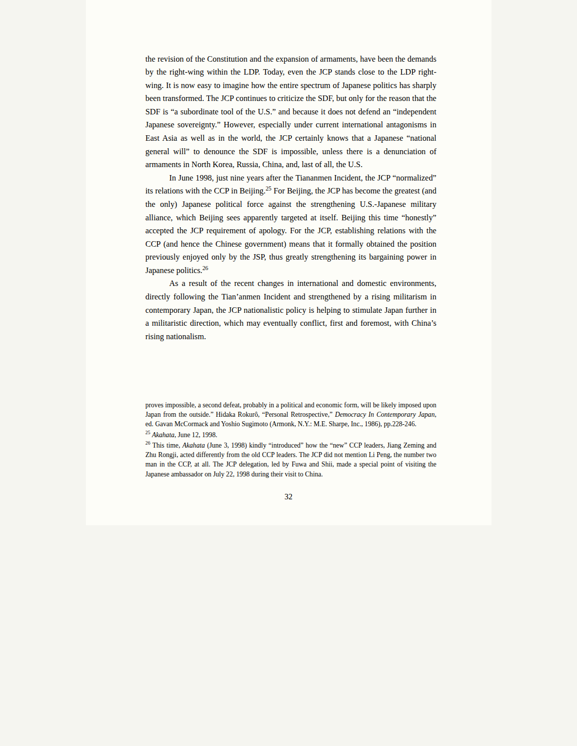the revision of the Constitution and the expansion of armaments, have been the demands by the right-wing within the LDP. Today, even the JCP stands close to the LDP right-wing. It is now easy to imagine how the entire spectrum of Japanese politics has sharply been transformed. The JCP continues to criticize the SDF, but only for the reason that the SDF is “a subordinate tool of the U.S.” and because it does not defend an “independent Japanese sovereignty.” However, especially under current international antagonisms in East Asia as well as in the world, the JCP certainly knows that a Japanese “national general will” to denounce the SDF is impossible, unless there is a denunciation of armaments in North Korea, Russia, China, and, last of all, the U.S.
In June 1998, just nine years after the Tiananmen Incident, the JCP “normalized” its relations with the CCP in Beijing.25 For Beijing, the JCP has become the greatest (and the only) Japanese political force against the strengthening U.S.-Japanese military alliance, which Beijing sees apparently targeted at itself. Beijing this time “honestly” accepted the JCP requirement of apology. For the JCP, establishing relations with the CCP (and hence the Chinese government) means that it formally obtained the position previously enjoyed only by the JSP, thus greatly strengthening its bargaining power in Japanese politics.26
As a result of the recent changes in international and domestic environments, directly following the Tian’anmen Incident and strengthened by a rising militarism in contemporary Japan, the JCP nationalistic policy is helping to stimulate Japan further in a militaristic direction, which may eventually conflict, first and foremost, with China’s rising nationalism.
proves impossible, a second defeat, probably in a political and economic form, will be likely imposed upon Japan from the outside.” Hidaka Rokurô, “Personal Retrospective,” Democracy In Contemporary Japan, ed. Gavan McCormack and Yoshio Sugimoto (Armonk, N.Y.: M.E. Sharpe, Inc., 1986), pp.228-246.
25 Akahata, June 12, 1998.
26 This time, Akahata (June 3, 1998) kindly “introduced” how the “new” CCP leaders, Jiang Zeming and Zhu Rongji, acted differently from the old CCP leaders. The JCP did not mention Li Peng, the number two man in the CCP, at all. The JCP delegation, led by Fuwa and Shii, made a special point of visiting the Japanese ambassador on July 22, 1998 during their visit to China.
32